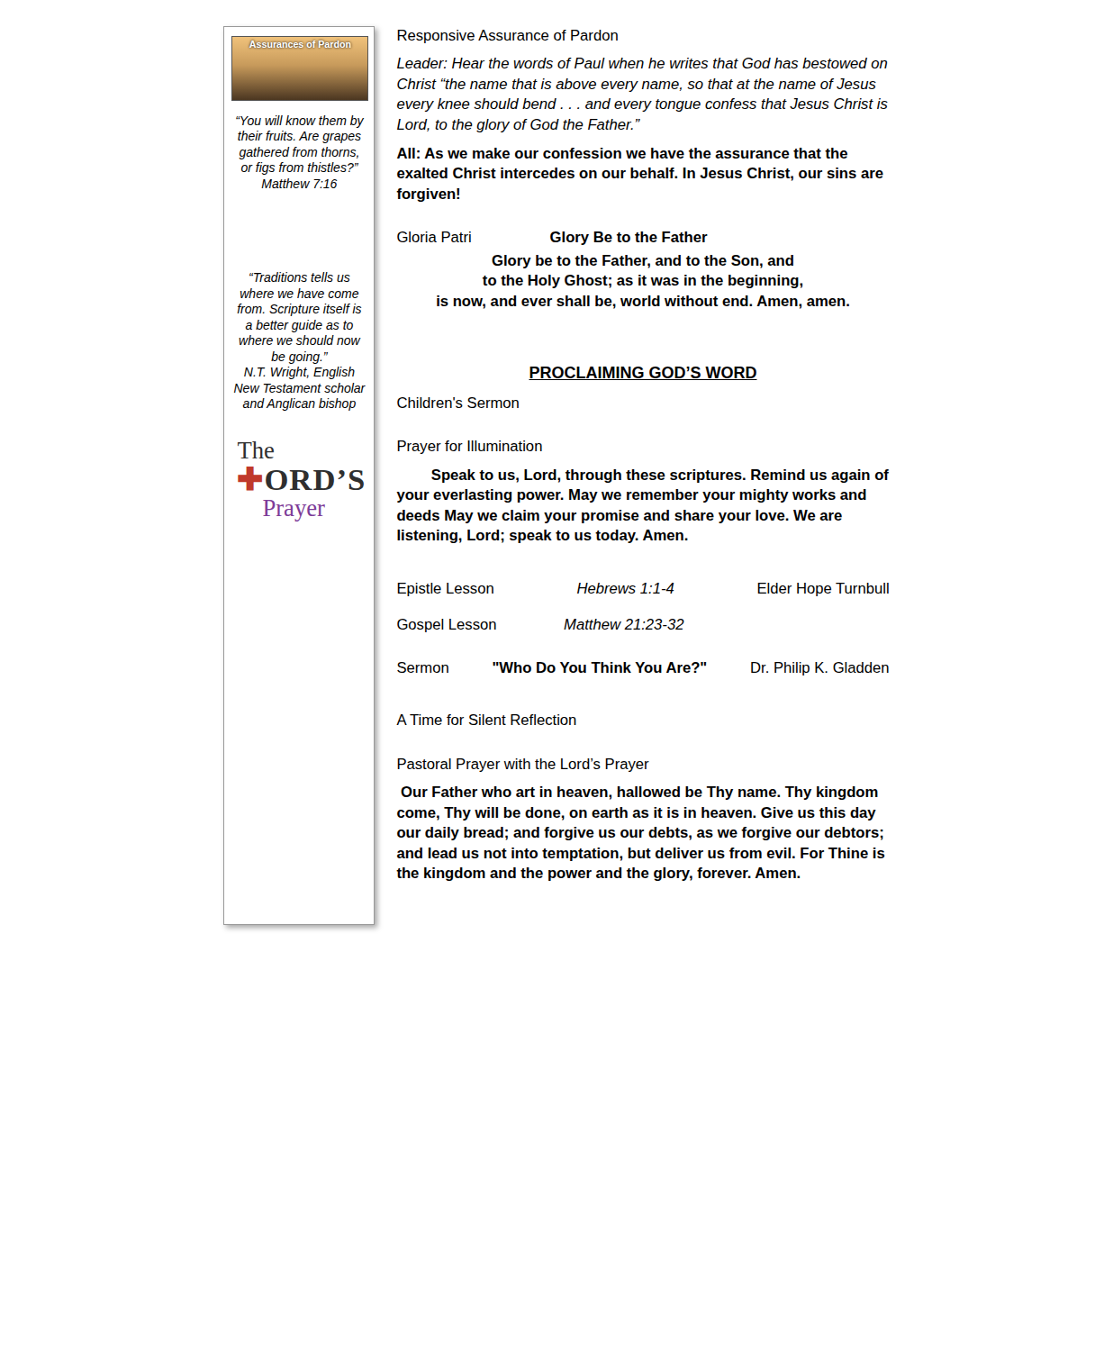Assurances of Pardon
“You will know them by their fruits. Are grapes gathered from thorns, or figs from thistles?”
Matthew 7:16
“Traditions tells us where we have come from. Scripture itself is a better guide as to where we should now be going.”
N.T. Wright, English New Testament scholar and Anglican bishop
The
✚ORD’S
Prayer
Responsive Assurance of Pardon
Leader: Hear the words of Paul when he writes that God has bestowed on Christ “the name that is above every name, so that at the name of Jesus every knee should bend . . . and every tongue confess that Jesus Christ is Lord, to the glory of God the Father.”
All: As we make our confession we have the assurance that the exalted Christ intercedes on our behalf. In Jesus Christ, our sins are forgiven!
Gloria Patri Glory Be to the Father
Glory be to the Father, and to the Son, and
to the Holy Ghost; as it was in the beginning,
is now, and ever shall be, world without end. Amen, amen.
PROCLAIMING GOD’S WORD
Children's Sermon
Prayer for Illumination
Speak to us, Lord, through these scriptures. Remind us again of your everlasting power. May we remember your mighty works and deeds May we claim your promise and share your love. We are listening, Lord; speak to us today. Amen.
Epistle Lesson Hebrews 1:1-4 Elder Hope Turnbull
Gospel Lesson Matthew 21:23-32
Sermon "Who Do You Think You Are?" Dr. Philip K. Gladden
A Time for Silent Reflection
Pastoral Prayer with the Lord’s Prayer
Our Father who art in heaven, hallowed be Thy name. Thy kingdom come, Thy will be done, on earth as it is in heaven. Give us this day our daily bread; and forgive us our debts, as we forgive our debtors; and lead us not into temptation, but deliver us from evil. For Thine is the kingdom and the power and the glory, forever. Amen.